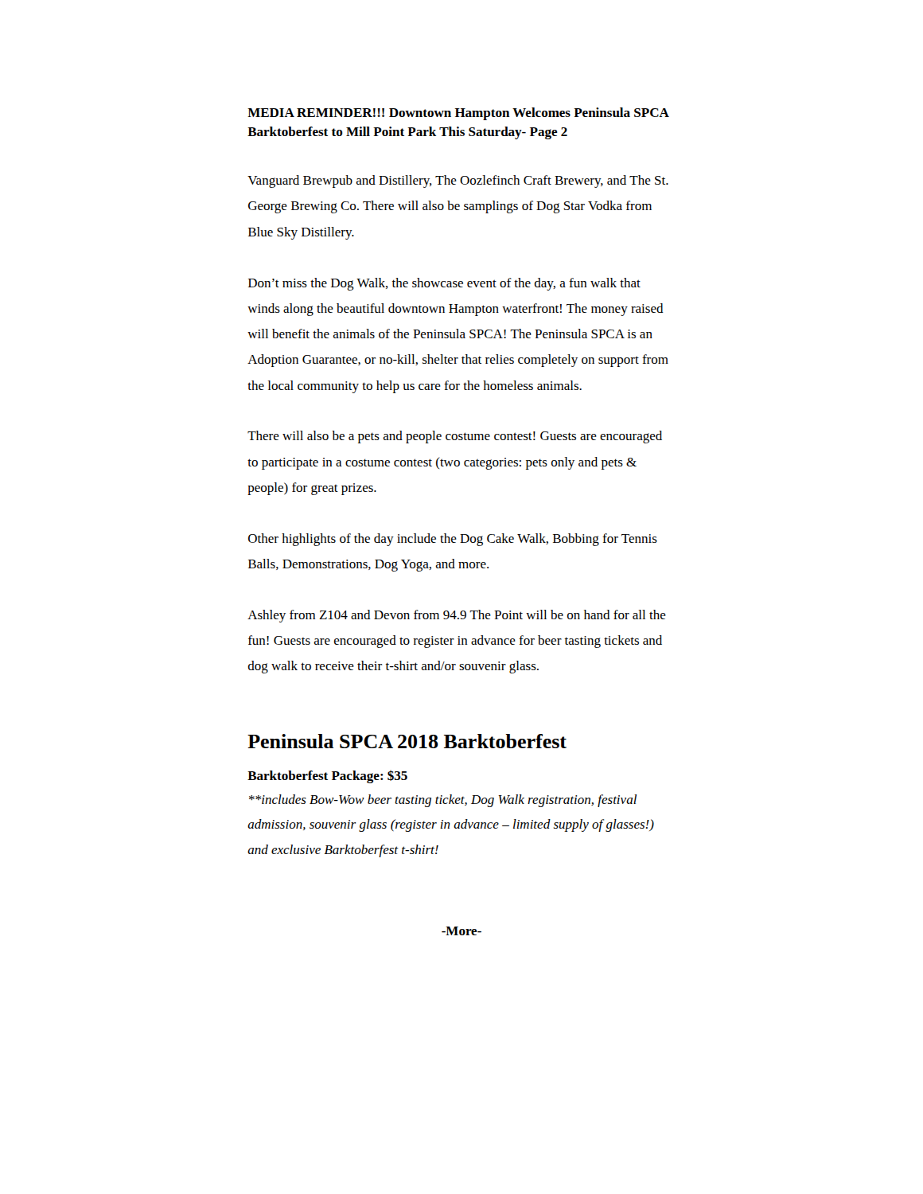MEDIA REMINDER!!! Downtown Hampton Welcomes Peninsula SPCA
Barktoberfest to Mill Point Park This Saturday- Page 2
Vanguard Brewpub and Distillery, The Oozlefinch Craft Brewery, and The St. George Brewing Co. There will also be samplings of Dog Star Vodka from Blue Sky Distillery.
Don’t miss the Dog Walk, the showcase event of the day, a fun walk that winds along the beautiful downtown Hampton waterfront! The money raised will benefit the animals of the Peninsula SPCA! The Peninsula SPCA is an Adoption Guarantee, or no-kill, shelter that relies completely on support from the local community to help us care for the homeless animals.
There will also be a pets and people costume contest! Guests are encouraged to participate in a costume contest (two categories: pets only and pets & people) for great prizes.
Other highlights of the day include the Dog Cake Walk, Bobbing for Tennis Balls, Demonstrations, Dog Yoga, and more.
Ashley from Z104 and Devon from 94.9 The Point will be on hand for all the fun! Guests are encouraged to register in advance for beer tasting tickets and dog walk to receive their t-shirt and/or souvenir glass.
Peninsula SPCA 2018 Barktoberfest
Barktoberfest Package: $35
**includes Bow-Wow beer tasting ticket, Dog Walk registration, festival admission, souvenir glass (register in advance – limited supply of glasses!) and exclusive Barktoberfest t-shirt!
-More-